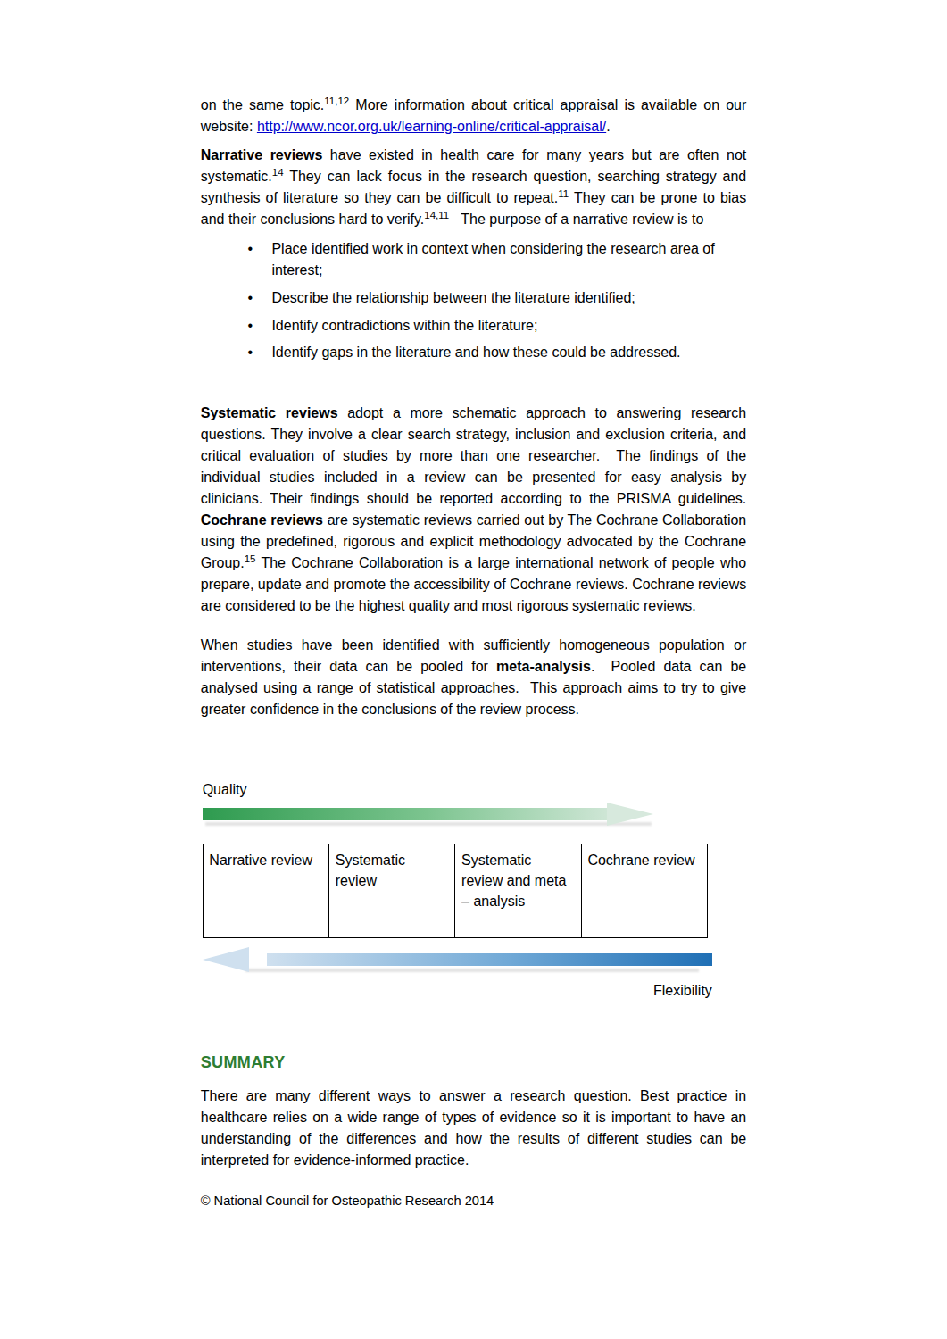on the same topic.11,12 More information about critical appraisal is available on our website: http://www.ncor.org.uk/learning-online/critical-appraisal/.
Narrative reviews have existed in health care for many years but are often not systematic.14 They can lack focus in the research question, searching strategy and synthesis of literature so they can be difficult to repeat.11 They can be prone to bias and their conclusions hard to verify.14,11 The purpose of a narrative review is to
Place identified work in context when considering the research area of interest;
Describe the relationship between the literature identified;
Identify contradictions within the literature;
Identify gaps in the literature and how these could be addressed.
Systematic reviews adopt a more schematic approach to answering research questions. They involve a clear search strategy, inclusion and exclusion criteria, and critical evaluation of studies by more than one researcher. The findings of the individual studies included in a review can be presented for easy analysis by clinicians. Their findings should be reported according to the PRISMA guidelines. Cochrane reviews are systematic reviews carried out by The Cochrane Collaboration using the predefined, rigorous and explicit methodology advocated by the Cochrane Group.15 The Cochrane Collaboration is a large international network of people who prepare, update and promote the accessibility of Cochrane reviews. Cochrane reviews are considered to be the highest quality and most rigorous systematic reviews.
When studies have been identified with sufficiently homogeneous population or interventions, their data can be pooled for meta-analysis. Pooled data can be analysed using a range of statistical approaches. This approach aims to try to give greater confidence in the conclusions of the review process.
Quality
| Narrative review | Systematic review | Systematic review and meta – analysis | Cochrane review |
Flexibility
SUMMARY
There are many different ways to answer a research question. Best practice in healthcare relies on a wide range of types of evidence so it is important to have an understanding of the differences and how the results of different studies can be interpreted for evidence-informed practice.
© National Council for Osteopathic Research 2014